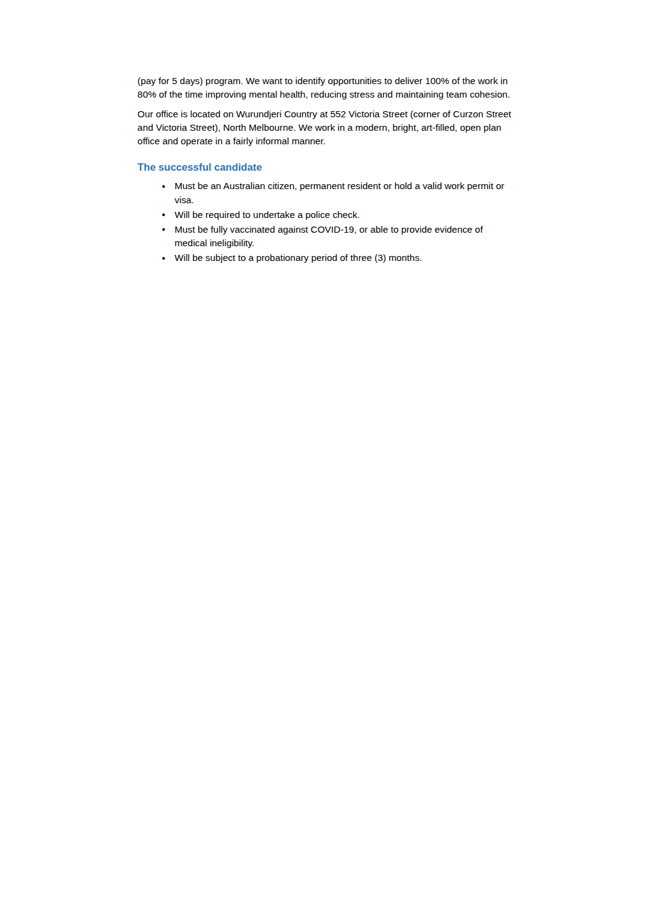(pay for 5 days) program. We want to identify opportunities to deliver 100% of the work in 80% of the time improving mental health, reducing stress and maintaining team cohesion.
Our office is located on Wurundjeri Country at 552 Victoria Street (corner of Curzon Street and Victoria Street), North Melbourne. We work in a modern, bright, art-filled, open plan office and operate in a fairly informal manner.
The successful candidate
Must be an Australian citizen, permanent resident or hold a valid work permit or visa.
Will be required to undertake a police check.
Must be fully vaccinated against COVID-19, or able to provide evidence of medical ineligibility.
Will be subject to a probationary period of three (3) months.